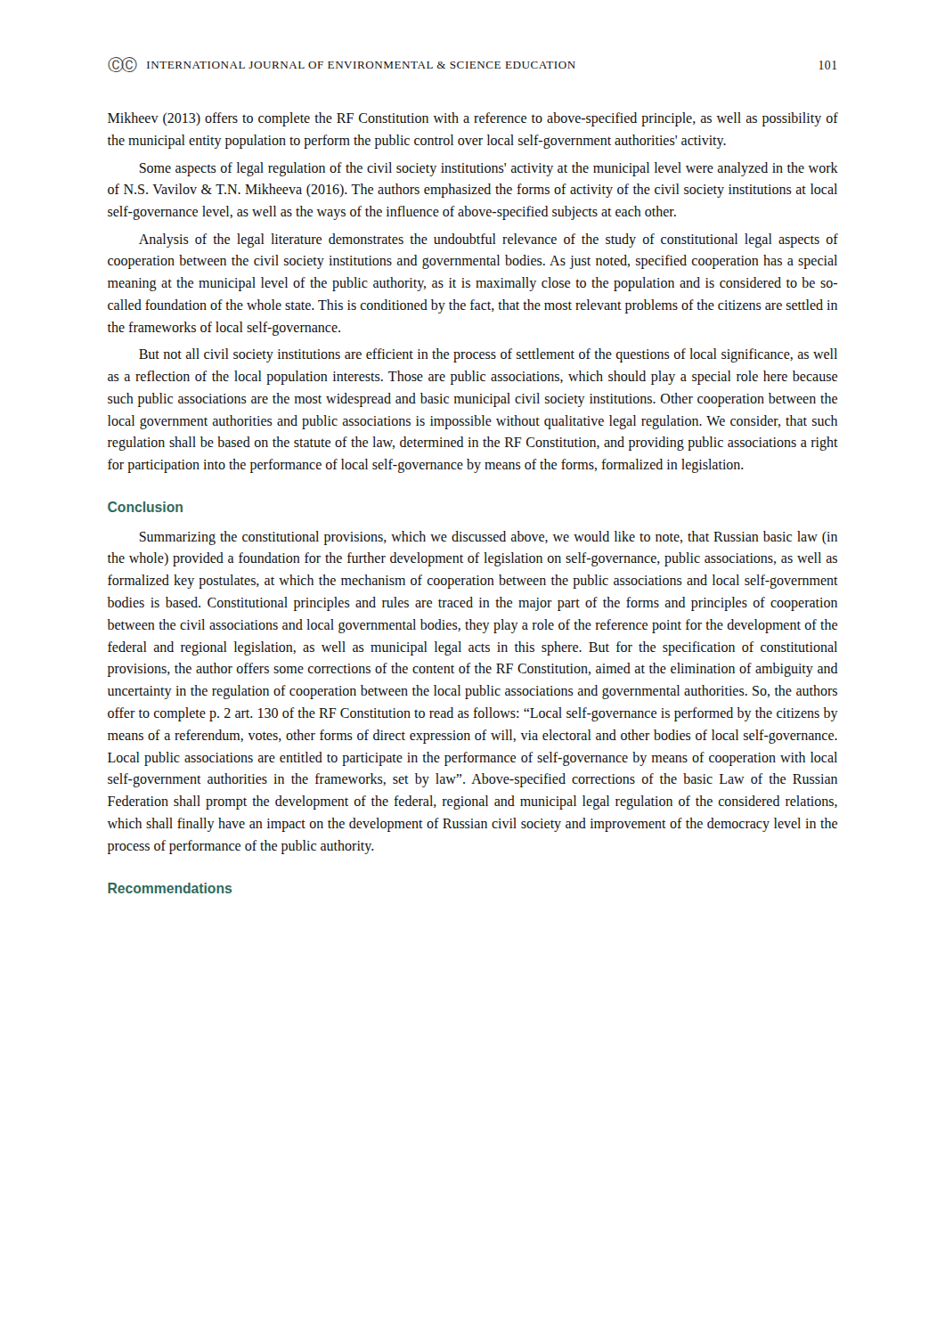ⒸⒸ International Journal of Environmental & Science Education 101
Mikheev (2013) offers to complete the RF Constitution with a reference to above-specified principle, as well as possibility of the municipal entity population to perform the public control over local self-government authorities' activity.
Some aspects of legal regulation of the civil society institutions' activity at the municipal level were analyzed in the work of N.S. Vavilov & T.N. Mikheeva (2016). The authors emphasized the forms of activity of the civil society institutions at local self-governance level, as well as the ways of the influence of above-specified subjects at each other.
Analysis of the legal literature demonstrates the undoubtful relevance of the study of constitutional legal aspects of cooperation between the civil society institutions and governmental bodies. As just noted, specified cooperation has a special meaning at the municipal level of the public authority, as it is maximally close to the population and is considered to be so-called foundation of the whole state. This is conditioned by the fact, that the most relevant problems of the citizens are settled in the frameworks of local self-governance.
But not all civil society institutions are efficient in the process of settlement of the questions of local significance, as well as a reflection of the local population interests. Those are public associations, which should play a special role here because such public associations are the most widespread and basic municipal civil society institutions. Other cooperation between the local government authorities and public associations is impossible without qualitative legal regulation. We consider, that such regulation shall be based on the statute of the law, determined in the RF Constitution, and providing public associations a right for participation into the performance of local self-governance by means of the forms, formalized in legislation.
Conclusion
Summarizing the constitutional provisions, which we discussed above, we would like to note, that Russian basic law (in the whole) provided a foundation for the further development of legislation on self-governance, public associations, as well as formalized key postulates, at which the mechanism of cooperation between the public associations and local self-government bodies is based. Constitutional principles and rules are traced in the major part of the forms and principles of cooperation between the civil associations and local governmental bodies, they play a role of the reference point for the development of the federal and regional legislation, as well as municipal legal acts in this sphere. But for the specification of constitutional provisions, the author offers some corrections of the content of the RF Constitution, aimed at the elimination of ambiguity and uncertainty in the regulation of cooperation between the local public associations and governmental authorities. So, the authors offer to complete p. 2 art. 130 of the RF Constitution to read as follows: “Local self-governance is performed by the citizens by means of a referendum, votes, other forms of direct expression of will, via electoral and other bodies of local self-governance. Local public associations are entitled to participate in the performance of self-governance by means of cooperation with local self-government authorities in the frameworks, set by law”. Above-specified corrections of the basic Law of the Russian Federation shall prompt the development of the federal, regional and municipal legal regulation of the considered relations, which shall finally have an impact on the development of Russian civil society and improvement of the democracy level in the process of performance of the public authority.
Recommendations